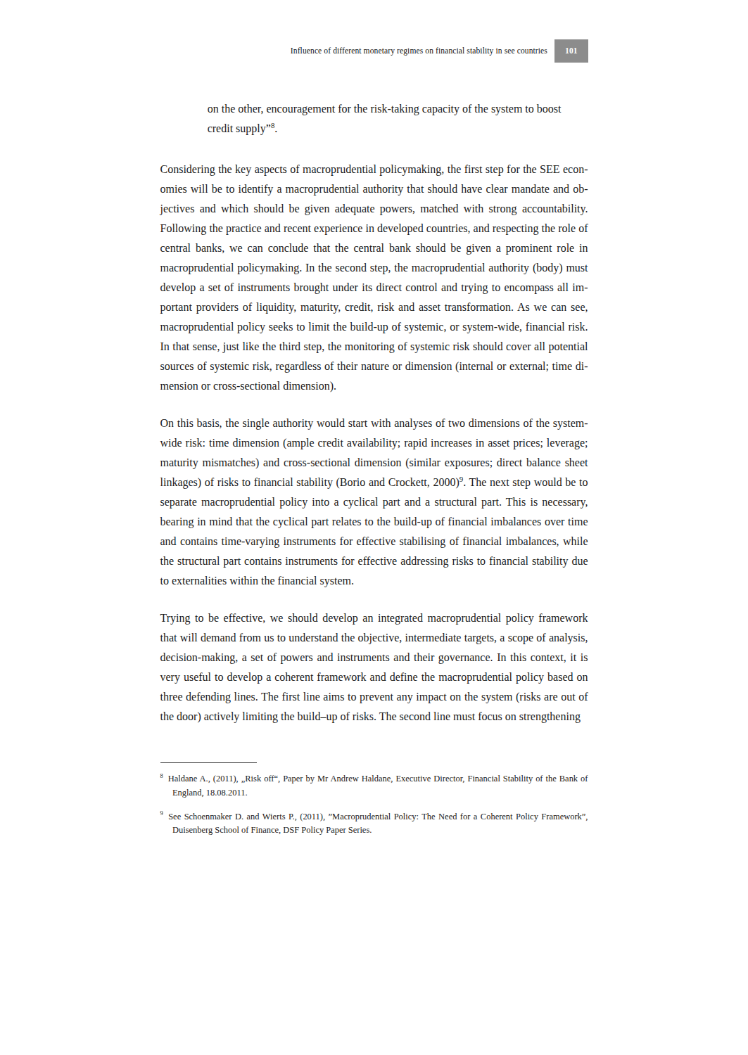Influence of different monetary regimes on financial stability in see countries
101
on the other, encouragement for the risk-taking capacity of the system to boost credit supply”8.
Considering the key aspects of macroprudential policymaking, the first step for the SEE economies will be to identify a macroprudential authority that should have clear mandate and objectives and which should be given adequate powers, matched with strong accountability. Following the practice and recent experience in developed countries, and respecting the role of central banks, we can conclude that the central bank should be given a prominent role in macroprudential policymaking. In the second step, the macroprudential authority (body) must develop a set of instruments brought under its direct control and trying to encompass all important providers of liquidity, maturity, credit, risk and asset transformation. As we can see, macroprudential policy seeks to limit the build-up of systemic, or system-wide, financial risk. In that sense, just like the third step, the monitoring of systemic risk should cover all potential sources of systemic risk, regardless of their nature or dimension (internal or external; time dimension or cross-sectional dimension).
On this basis, the single authority would start with analyses of two dimensions of the system-wide risk: time dimension (ample credit availability; rapid increases in asset prices; leverage; maturity mismatches) and cross-sectional dimension (similar exposures; direct balance sheet linkages) of risks to financial stability (Borio and Crockett, 2000)9. The next step would be to separate macroprudential policy into a cyclical part and a structural part. This is necessary, bearing in mind that the cyclical part relates to the build-up of financial imbalances over time and contains time-varying instruments for effective stabilising of financial imbalances, while the structural part contains instruments for effective addressing risks to financial stability due to externalities within the financial system.
Trying to be effective, we should develop an integrated macroprudential policy framework that will demand from us to understand the objective, intermediate targets, a scope of analysis, decision-making, a set of powers and instruments and their governance. In this context, it is very useful to develop a coherent framework and define the macroprudential policy based on three defending lines. The first line aims to prevent any impact on the system (risks are out of the door) actively limiting the build–up of risks. The second line must focus on strengthening
8 Haldane A., (2011), „Risk off“, Paper by Mr Andrew Haldane, Executive Director, Financial Stability of the Bank of England, 18.08.2011.
9 See Schoenmaker D. and Wierts P., (2011), ”Macroprudential Policy: The Need for a Coherent Policy Framework”, Duisenberg School of Finance, DSF Policy Paper Series.